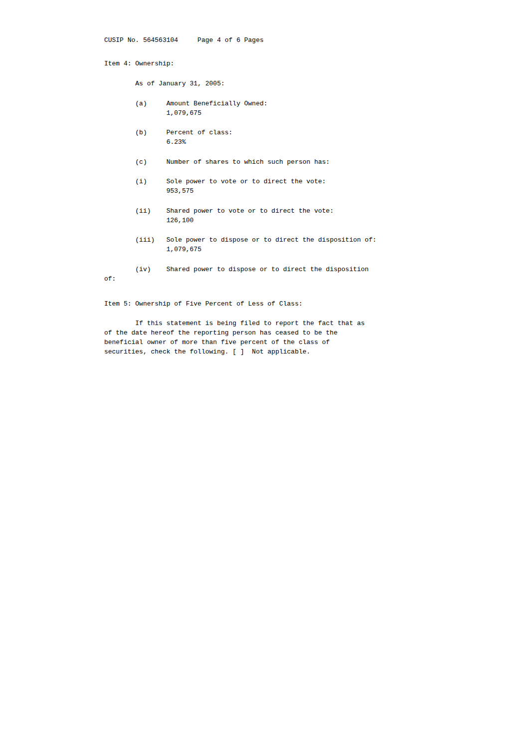CUSIP No. 564563104     Page 4 of 6 Pages
Item 4: Ownership:
        As of January 31, 2005:
        (a)     Amount Beneficially Owned:
                1,079,675
        (b)     Percent of class:
                6.23%
        (c)     Number of shares to which such person has:
        (i)     Sole power to vote or to direct the vote:
                953,575
        (ii)    Shared power to vote or to direct the vote:
                126,100
        (iii)   Sole power to dispose or to direct the disposition of:
                1,079,675
        (iv)    Shared power to dispose or to direct the disposition
of:
Item 5: Ownership of Five Percent of Less of Class:
        If this statement is being filed to report the fact that as
of the date hereof the reporting person has ceased to be the
beneficial owner of more than five percent of the class of
securities, check the following. [ ]  Not applicable.